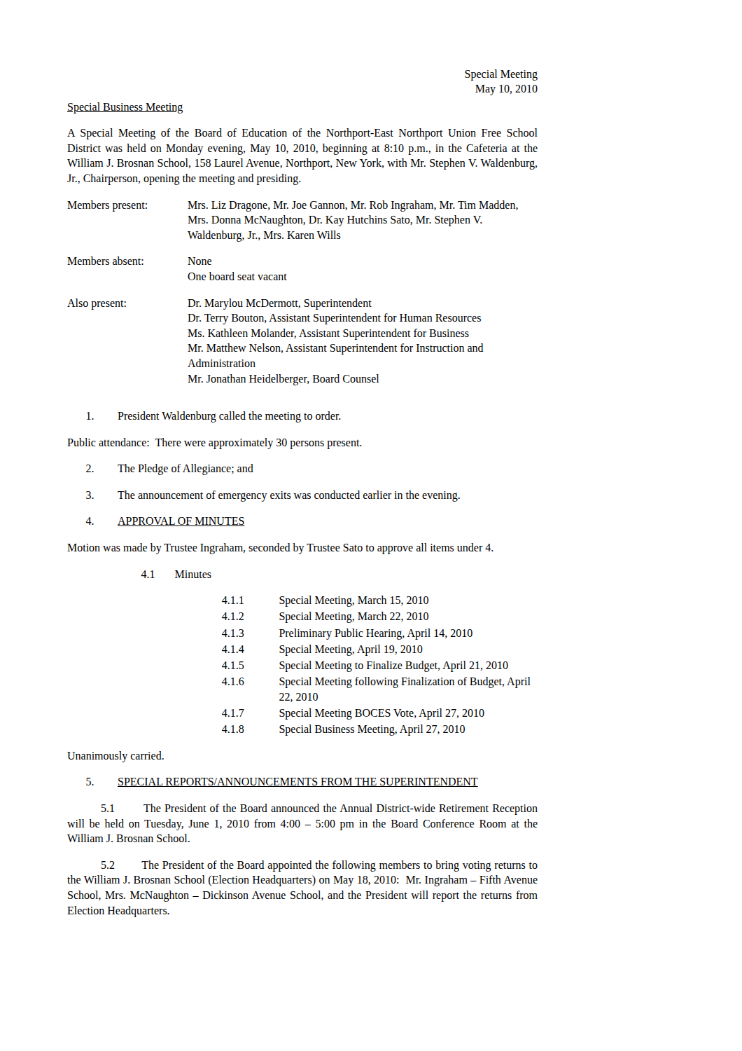Special Meeting
May 10, 2010
Special Business Meeting
A Special Meeting of the Board of Education of the Northport-East Northport Union Free School District was held on Monday evening, May 10, 2010, beginning at 8:10 p.m., in the Cafeteria at the William J. Brosnan School, 158 Laurel Avenue, Northport, New York, with Mr. Stephen V. Waldenburg, Jr., Chairperson, opening the meeting and presiding.
| Members present: | Mrs. Liz Dragone, Mr. Joe Gannon, Mr. Rob Ingraham, Mr. Tim Madden, Mrs. Donna McNaughton, Dr. Kay Hutchins Sato, Mr. Stephen V. Waldenburg, Jr., Mrs. Karen Wills |
| Members absent: | None One board seat vacant |
| Also present: | Dr. Marylou McDermott, Superintendent Dr. Terry Bouton, Assistant Superintendent for Human Resources Ms. Kathleen Molander, Assistant Superintendent for Business Mr. Matthew Nelson, Assistant Superintendent for Instruction and Administration Mr. Jonathan Heidelberger, Board Counsel |
1.
President Waldenburg called the meeting to order.
Public attendance: There were approximately 30 persons present.
2.
The Pledge of Allegiance; and
3.
The announcement of emergency exits was conducted earlier in the evening.
4.
APPROVAL OF MINUTES
Motion was made by Trustee Ingraham, seconded by Trustee Sato to approve all items under 4.
4.1
Minutes
4.1.1 Special Meeting, March 15, 2010
4.1.2 Special Meeting, March 22, 2010
4.1.3 Preliminary Public Hearing, April 14, 2010
4.1.4 Special Meeting, April 19, 2010
4.1.5 Special Meeting to Finalize Budget, April 21, 2010
4.1.6 Special Meeting following Finalization of Budget, April 22, 2010
4.1.7 Special Meeting BOCES Vote, April 27, 2010
4.1.8 Special Business Meeting, April 27, 2010
Unanimously carried.
5.
SPECIAL REPORTS/ANNOUNCEMENTS FROM THE SUPERINTENDENT
5.1 The President of the Board announced the Annual District-wide Retirement Reception will be held on Tuesday, June 1, 2010 from 4:00 – 5:00 pm in the Board Conference Room at the William J. Brosnan School.
5.2 The President of the Board appointed the following members to bring voting returns to the William J. Brosnan School (Election Headquarters) on May 18, 2010: Mr. Ingraham – Fifth Avenue School, Mrs. McNaughton – Dickinson Avenue School, and the President will report the returns from Election Headquarters.